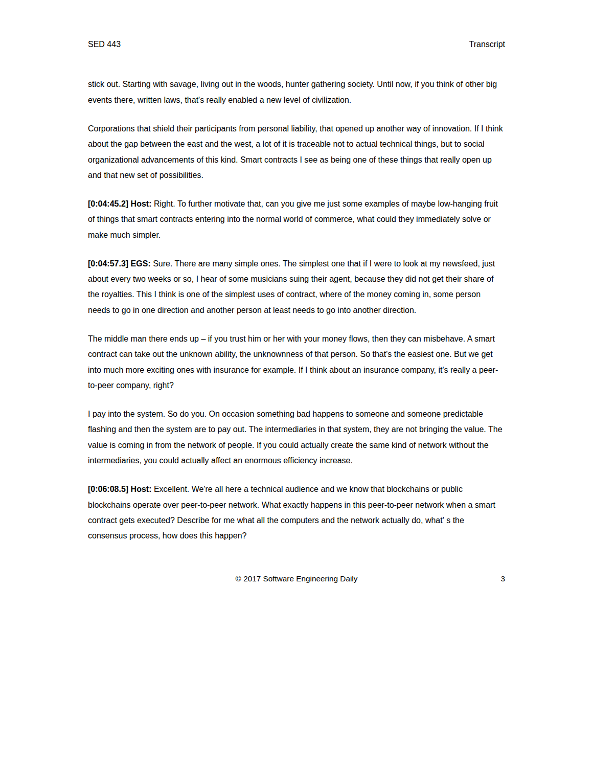SED 443 Transcript
stick out. Starting with savage, living out in the woods, hunter gathering society. Until now, if you think of other big events there, written laws, that's really enabled a new level of civilization.
Corporations that shield their participants from personal liability, that opened up another way of innovation. If I think about the gap between the east and the west, a lot of it is traceable not to actual technical things, but to social organizational advancements of this kind. Smart contracts I see as being one of these things that really open up and that new set of possibilities.
[0:04:45.2] Host: Right. To further motivate that, can you give me just some examples of maybe low-hanging fruit of things that smart contracts entering into the normal world of commerce, what could they immediately solve or make much simpler.
[0:04:57.3] EGS: Sure. There are many simple ones. The simplest one that if I were to look at my newsfeed, just about every two weeks or so, I hear of some musicians suing their agent, because they did not get their share of the royalties. This I think is one of the simplest uses of contract, where of the money coming in, some person needs to go in one direction and another person at least needs to go into another direction.
The middle man there ends up – if you trust him or her with your money flows, then they can misbehave. A smart contract can take out the unknown ability, the unknownness of that person. So that's the easiest one. But we get into much more exciting ones with insurance for example. If I think about an insurance company, it's really a peer-to-peer company, right?
I pay into the system. So do you. On occasion something bad happens to someone and someone predictable flashing and then the system are to pay out. The intermediaries in that system, they are not bringing the value. The value is coming in from the network of people. If you could actually create the same kind of network without the intermediaries, you could actually affect an enormous efficiency increase.
[0:06:08.5] Host: Excellent. We're all here a technical audience and we know that blockchains or public blockchains operate over peer-to-peer network. What exactly happens in this peer-to-peer network when a smart contract gets executed? Describe for me what all the computers and the network actually do, what' s the consensus process, how does this happen?
© 2017 Software Engineering Daily 3